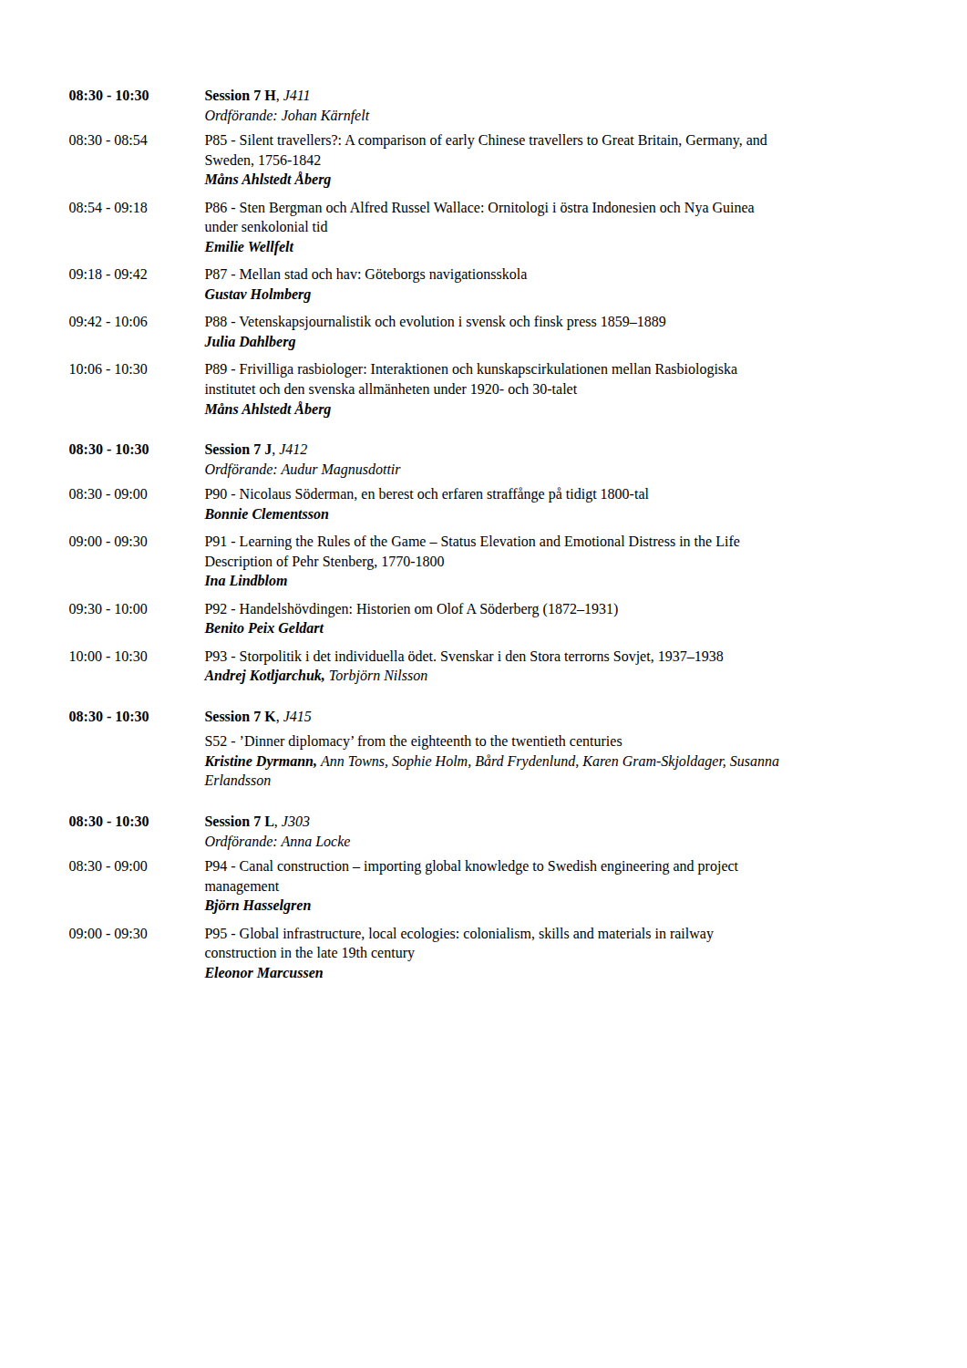| 08:30 - 10:30 | Session 7 H , J411 Ordförande: Johan Kärnfelt |
| 08:30 - 08:54 | P85 - Silent travellers?: A comparison of early Chinese travellers to Great Britain, Germany, and Sweden, 1756-1842 Måns Ahlstedt Åberg |
| 08:54 - 09:18 | P86 - Sten Bergman och Alfred Russel Wallace: Ornitologi i östra Indonesien och Nya Guinea under senkolonial tid Emilie Wellfelt |
| 09:18 - 09:42 | P87 - Mellan stad och hav: Göteborgs navigationsskola Gustav Holmberg |
| 09:42 - 10:06 | P88 - Vetenskapsjournalistik och evolution i svensk och finsk press 1859–1889 Julia Dahlberg |
| 10:06 - 10:30 | P89 - Frivilliga rasbiologer: Interaktionen och kunskapscirkulationen mellan Rasbiologiska institutet och den svenska allmänheten under 1920- och 30-talet Måns Ahlstedt Åberg |
| 08:30 - 10:30 | Session 7 J , J412 Ordförande: Audur Magnusdottir |
| 08:30 - 09:00 | P90 - Nicolaus Söderman, en berest och erfaren straffånge på tidigt 1800-tal Bonnie Clementsson |
| 09:00 - 09:30 | P91 - Learning the Rules of the Game – Status Elevation and Emotional Distress in the Life Description of Pehr Stenberg, 1770-1800 Ina Lindblom |
| 09:30 - 10:00 | P92 - Handelshövdingen: Historien om Olof A Söderberg (1872–1931) Benito Peix Geldart |
| 10:00 - 10:30 | P93 - Storpolitik i det individuella ödet. Svenskar i den Stora terrorns Sovjet, 1937–1938 Andrej Kotljarchuk, Torbjörn Nilsson |
| 08:30 - 10:30 | Session 7 K , J415 |
| | S52 - ’Dinner diplomacy’ from the eighteenth to the twentieth centuries Kristine Dyrmann, Ann Towns, Sophie Holm, Bård Frydenlund, Karen Gram-Skjoldager, Susanna Erlandsson |
| 08:30 - 10:30 | Session 7 L , J303 Ordförande: Anna Locke |
| 08:30 - 09:00 | P94 - Canal construction – importing global knowledge to Swedish engineering and project management Björn Hasselgren |
| 09:00 - 09:30 | P95 - Global infrastructure, local ecologies: colonialism, skills and materials in railway construction in the late 19th century Eleonor Marcussen |